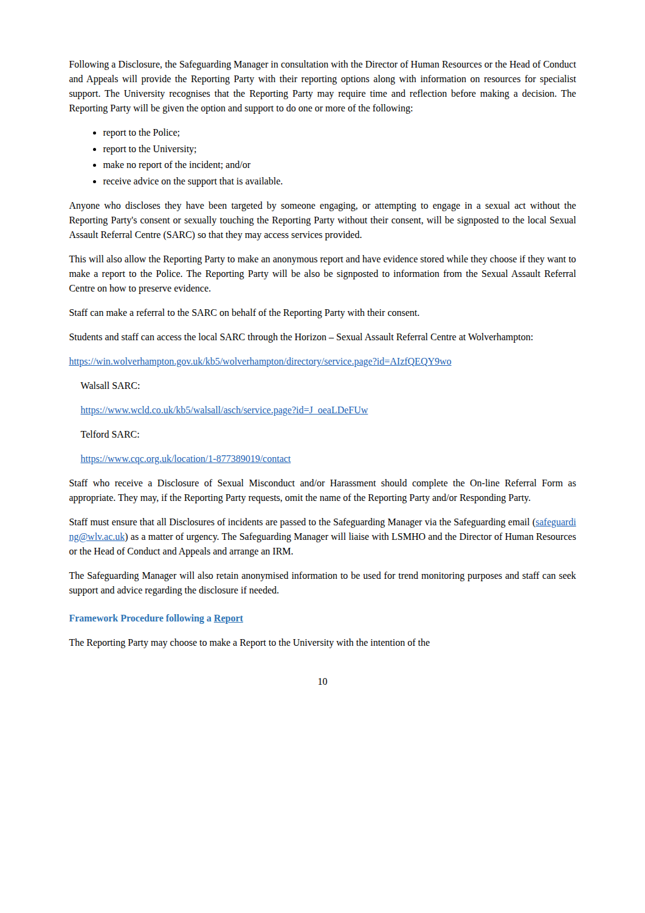Following a Disclosure, the Safeguarding Manager in consultation with the Director of Human Resources or the Head of Conduct and Appeals will provide the Reporting Party with their reporting options along with information on resources for specialist support. The University recognises that the Reporting Party may require time and reflection before making a decision. The Reporting Party will be given the option and support to do one or more of the following:
report to the Police;
report to the University;
make no report of the incident; and/or
receive advice on the support that is available.
Anyone who discloses they have been targeted by someone engaging, or attempting to engage in a sexual act without the Reporting Party's consent or sexually touching the Reporting Party without their consent, will be signposted to the local Sexual Assault Referral Centre (SARC) so that they may access services provided.
This will also allow the Reporting Party to make an anonymous report and have evidence stored while they choose if they want to make a report to the Police. The Reporting Party will be also be signposted to information from the Sexual Assault Referral Centre on how to preserve evidence.
Staff can make a referral to the SARC on behalf of the Reporting Party with their consent.
Students and staff can access the local SARC through the Horizon – Sexual Assault Referral Centre at Wolverhampton:
https://win.wolverhampton.gov.uk/kb5/wolverhampton/directory/service.page?id=AIzfQEQY9wo
Walsall SARC:
https://www.wcld.co.uk/kb5/walsall/asch/service.page?id=J_oeaLDeFUw
Telford SARC:
https://www.cqc.org.uk/location/1-877389019/contact
Staff who receive a Disclosure of Sexual Misconduct and/or Harassment should complete the On-line Referral Form as appropriate. They may, if the Reporting Party requests, omit the name of the Reporting Party and/or Responding Party.
Staff must ensure that all Disclosures of incidents are passed to the Safeguarding Manager via the Safeguarding email (safeguarding@wlv.ac.uk) as a matter of urgency. The Safeguarding Manager will liaise with LSMHO and the Director of Human Resources or the Head of Conduct and Appeals and arrange an IRM.
The Safeguarding Manager will also retain anonymised information to be used for trend monitoring purposes and staff can seek support and advice regarding the disclosure if needed.
Framework Procedure following a Report
The Reporting Party may choose to make a Report to the University with the intention of the
10